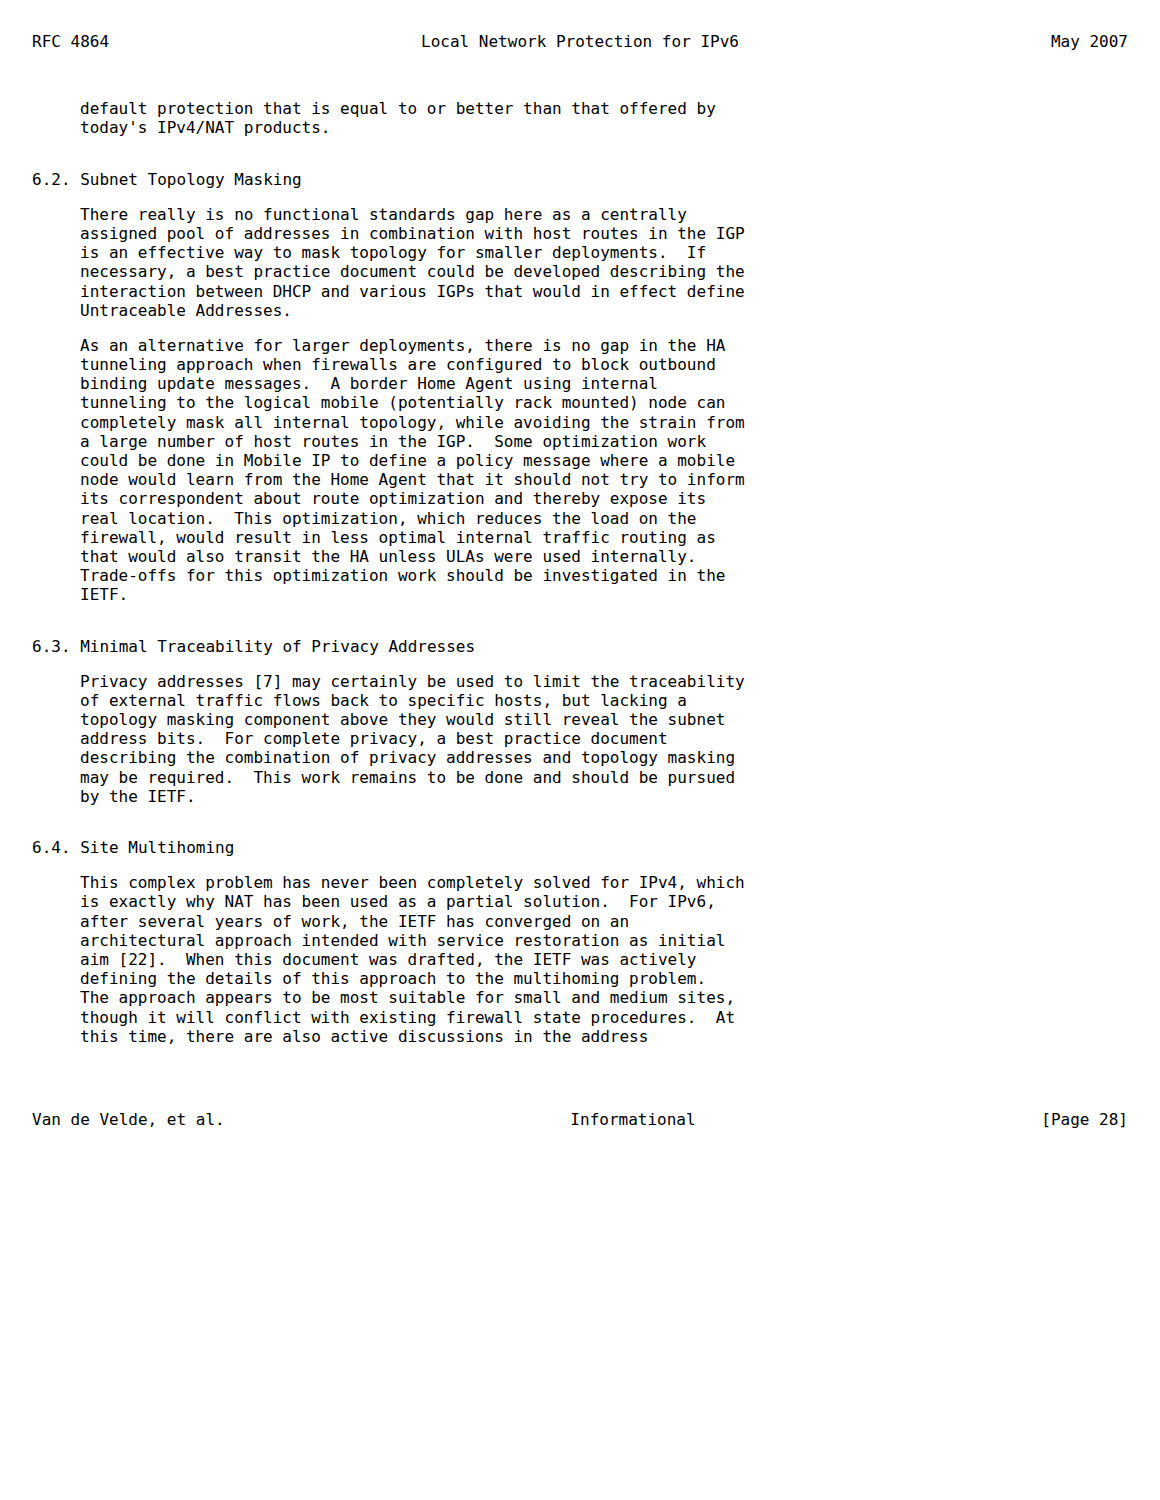RFC 4864 Local Network Protection for IPv6 May 2007
default protection that is equal to or better than that offered by today's IPv4/NAT products.
6.2. Subnet Topology Masking
There really is no functional standards gap here as a centrally assigned pool of addresses in combination with host routes in the IGP is an effective way to mask topology for smaller deployments. If necessary, a best practice document could be developed describing the interaction between DHCP and various IGPs that would in effect define Untraceable Addresses.
As an alternative for larger deployments, there is no gap in the HA tunneling approach when firewalls are configured to block outbound binding update messages. A border Home Agent using internal tunneling to the logical mobile (potentially rack mounted) node can completely mask all internal topology, while avoiding the strain from a large number of host routes in the IGP. Some optimization work could be done in Mobile IP to define a policy message where a mobile node would learn from the Home Agent that it should not try to inform its correspondent about route optimization and thereby expose its real location. This optimization, which reduces the load on the firewall, would result in less optimal internal traffic routing as that would also transit the HA unless ULAs were used internally. Trade-offs for this optimization work should be investigated in the IETF.
6.3. Minimal Traceability of Privacy Addresses
Privacy addresses [7] may certainly be used to limit the traceability of external traffic flows back to specific hosts, but lacking a topology masking component above they would still reveal the subnet address bits. For complete privacy, a best practice document describing the combination of privacy addresses and topology masking may be required. This work remains to be done and should be pursued by the IETF.
6.4. Site Multihoming
This complex problem has never been completely solved for IPv4, which is exactly why NAT has been used as a partial solution. For IPv6, after several years of work, the IETF has converged on an architectural approach intended with service restoration as initial aim [22]. When this document was drafted, the IETF was actively defining the details of this approach to the multihoming problem. The approach appears to be most suitable for small and medium sites, though it will conflict with existing firewall state procedures. At this time, there are also active discussions in the address
Van de Velde, et al. Informational [Page 28]